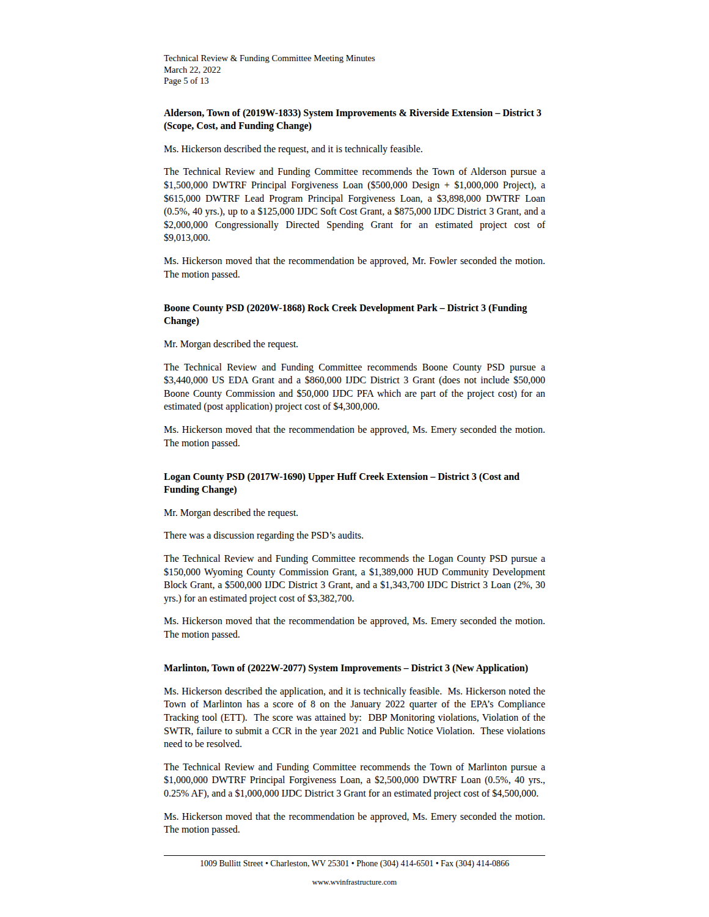Technical Review & Funding Committee Meeting Minutes
March 22, 2022
Page 5 of 13
Alderson, Town of (2019W-1833) System Improvements & Riverside Extension – District 3 (Scope, Cost, and Funding Change)
Ms. Hickerson described the request, and it is technically feasible.
The Technical Review and Funding Committee recommends the Town of Alderson pursue a $1,500,000 DWTRF Principal Forgiveness Loan ($500,000 Design + $1,000,000 Project), a $615,000 DWTRF Lead Program Principal Forgiveness Loan, a $3,898,000 DWTRF Loan (0.5%, 40 yrs.), up to a $125,000 IJDC Soft Cost Grant, a $875,000 IJDC District 3 Grant, and a $2,000,000 Congressionally Directed Spending Grant for an estimated project cost of $9,013,000.
Ms. Hickerson moved that the recommendation be approved, Mr. Fowler seconded the motion. The motion passed.
Boone County PSD (2020W-1868) Rock Creek Development Park – District 3 (Funding Change)
Mr. Morgan described the request.
The Technical Review and Funding Committee recommends Boone County PSD pursue a $3,440,000 US EDA Grant and a $860,000 IJDC District 3 Grant (does not include $50,000 Boone County Commission and $50,000 IJDC PFA which are part of the project cost) for an estimated (post application) project cost of $4,300,000.
Ms. Hickerson moved that the recommendation be approved, Ms. Emery seconded the motion. The motion passed.
Logan County PSD (2017W-1690) Upper Huff Creek Extension – District 3 (Cost and Funding Change)
Mr. Morgan described the request.
There was a discussion regarding the PSD’s audits.
The Technical Review and Funding Committee recommends the Logan County PSD pursue a $150,000 Wyoming County Commission Grant, a $1,389,000 HUD Community Development Block Grant, a $500,000 IJDC District 3 Grant, and a $1,343,700 IJDC District 3 Loan (2%, 30 yrs.) for an estimated project cost of $3,382,700.
Ms. Hickerson moved that the recommendation be approved, Ms. Emery seconded the motion. The motion passed.
Marlinton, Town of (2022W-2077) System Improvements – District 3 (New Application)
Ms. Hickerson described the application, and it is technically feasible. Ms. Hickerson noted the Town of Marlinton has a score of 8 on the January 2022 quarter of the EPA’s Compliance Tracking tool (ETT). The score was attained by: DBP Monitoring violations, Violation of the SWTR, failure to submit a CCR in the year 2021 and Public Notice Violation. These violations need to be resolved.
The Technical Review and Funding Committee recommends the Town of Marlinton pursue a $1,000,000 DWTRF Principal Forgiveness Loan, a $2,500,000 DWTRF Loan (0.5%, 40 yrs., 0.25% AF), and a $1,000,000 IJDC District 3 Grant for an estimated project cost of $4,500,000.
Ms. Hickerson moved that the recommendation be approved, Ms. Emery seconded the motion. The motion passed.
1009 Bullitt Street • Charleston, WV 25301 • Phone (304) 414-6501 • Fax (304) 414-0866
www.wvinfrastructure.com